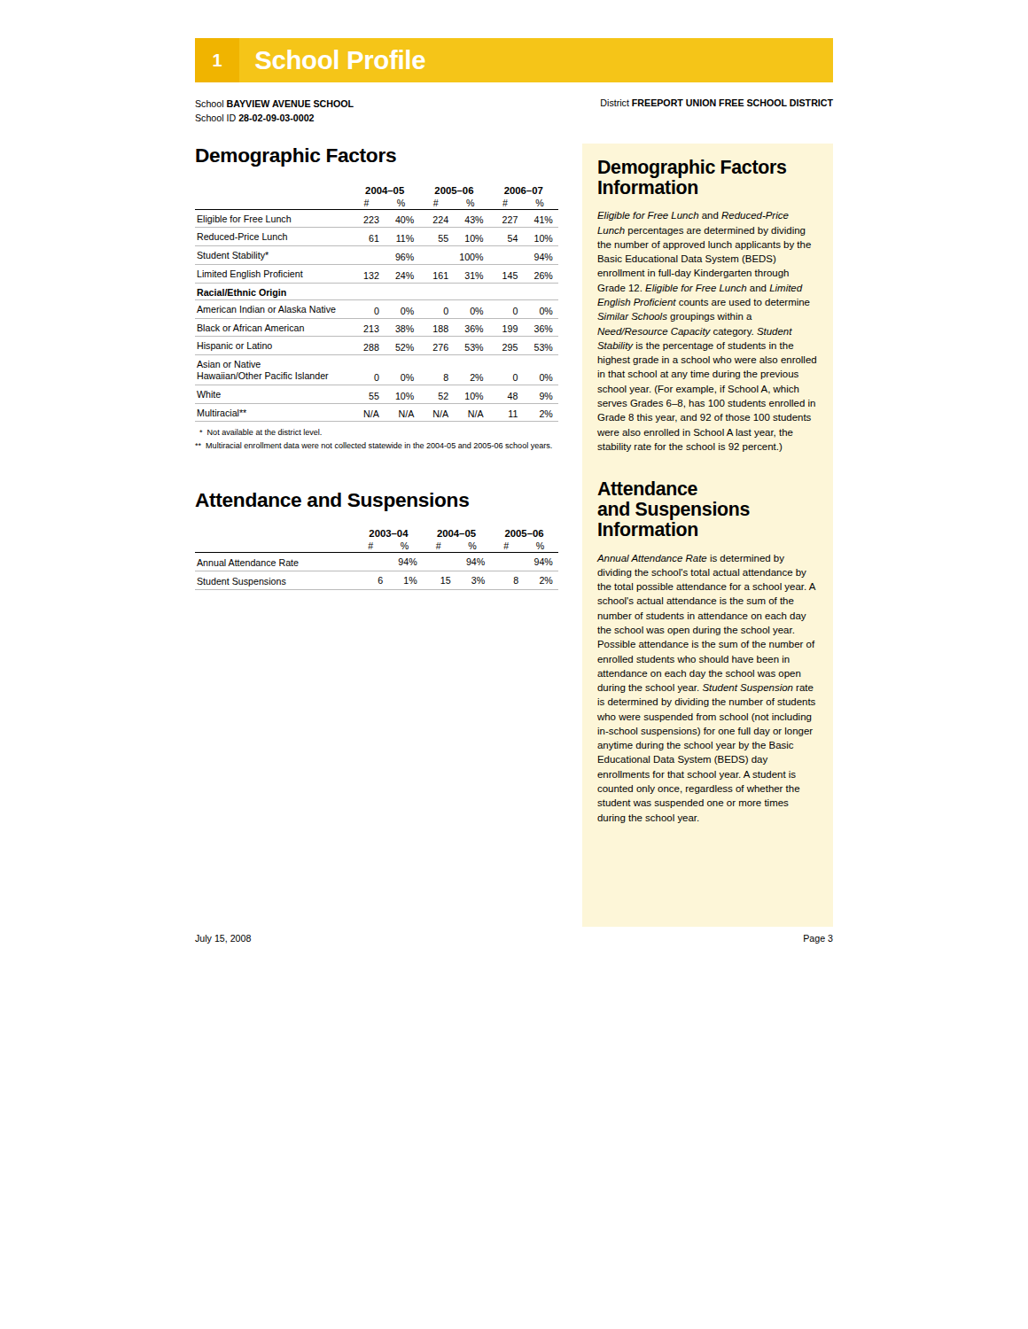1
School Profile
School BAYVIEW AVENUE SCHOOL
School ID 28-02-09-03-0002
District FREEPORT UNION FREE SCHOOL DISTRICT
Demographic Factors
| | 2004–05 | 2005–06 | 2006–07 |
| --- | --- | --- | --- |
| | # | % | # | % | # | % |
| Eligible for Free Lunch | 223 | 40% | 224 | 43% | 227 | 41% |
| Reduced-Price Lunch | 61 | 11% | 55 | 10% | 54 | 10% |
| Student Stability* | | 96% | | 100% | | 94% |
| Limited English Proficient | 132 | 24% | 161 | 31% | 145 | 26% |
| Racial/Ethnic Origin | | | | | | |
| American Indian or Alaska Native | 0 | 0% | 0 | 0% | 0 | 0% |
| Black or African American | 213 | 38% | 188 | 36% | 199 | 36% |
| Hispanic or Latino | 288 | 52% | 276 | 53% | 295 | 53% |
| Asian or Native Hawaiian/Other Pacific Islander | 0 | 0% | 8 | 2% | 0 | 0% |
| White | 55 | 10% | 52 | 10% | 48 | 9% |
| Multiracial** | N/A | N/A | N/A | N/A | 11 | 2% |
* Not available at the district level.
** Multiracial enrollment data were not collected statewide in the 2004-05 and 2005-06 school years.
Attendance and Suspensions
| | 2003–04 | 2004–05 | 2005–06 |
| --- | --- | --- | --- |
| | # | % | # | % | # | % |
| Annual Attendance Rate | | 94% | | 94% | | 94% |
| Student Suspensions | 6 | 1% | 15 | 3% | 8 | 2% |
Demographic Factors
Information
Eligible for Free Lunch and Reduced-Price Lunch percentages are determined by dividing the number of approved lunch applicants by the Basic Educational Data System (BEDS) enrollment in full-day Kindergarten through Grade 12. Eligible for Free Lunch and Limited English Proficient counts are used to determine Similar Schools groupings within a Need/Resource Capacity category. Student Stability is the percentage of students in the highest grade in a school who were also enrolled in that school at any time during the previous school year. (For example, if School A, which serves Grades 6–8, has 100 students enrolled in Grade 8 this year, and 92 of those 100 students were also enrolled in School A last year, the stability rate for the school is 92 percent.)
Attendance
and Suspensions
Information
Annual Attendance Rate is determined by dividing the school's total actual attendance by the total possible attendance for a school year. A school's actual attendance is the sum of the number of students in attendance on each day the school was open during the school year. Possible attendance is the sum of the number of enrolled students who should have been in attendance on each day the school was open during the school year. Student Suspension rate is determined by dividing the number of students who were suspended from school (not including in-school suspensions) for one full day or longer anytime during the school year by the Basic Educational Data System (BEDS) day enrollments for that school year. A student is counted only once, regardless of whether the student was suspended one or more times during the school year.
July 15, 2008
Page 3